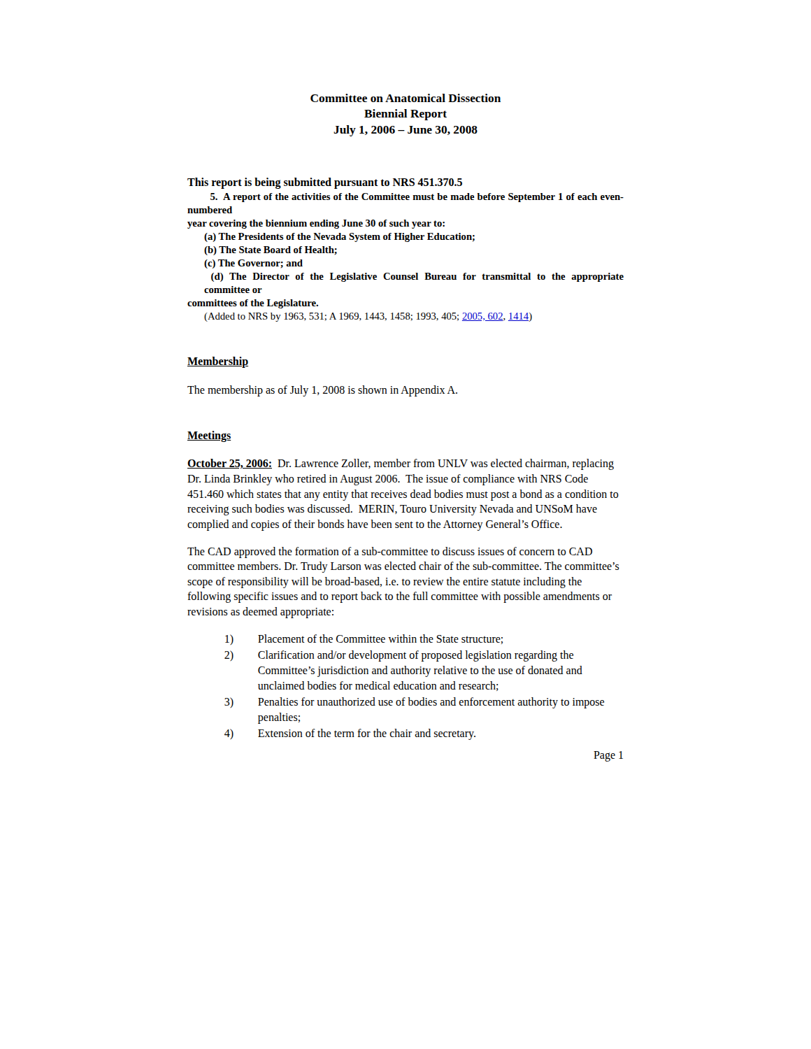Committee on Anatomical Dissection Biennial Report July 1, 2006 – June 30, 2008
This report is being submitted pursuant to NRS 451.370.5
5. A report of the activities of the Committee must be made before September 1 of each even-numbered
year covering the biennium ending June 30 of such year to:
(a) The Presidents of the Nevada System of Higher Education;
(b) The State Board of Health;
(c) The Governor; and
(d) The Director of the Legislative Counsel Bureau for transmittal to the appropriate committee or
committees of the Legislature.
(Added to NRS by 1963, 531; A 1969, 1443, 1458; 1993, 405; 2005, 602, 1414)
Membership
The membership as of July 1, 2008 is shown in Appendix A.
Meetings
October 25, 2006: Dr. Lawrence Zoller, member from UNLV was elected chairman, replacing Dr. Linda Brinkley who retired in August 2006. The issue of compliance with NRS Code 451.460 which states that any entity that receives dead bodies must post a bond as a condition to receiving such bodies was discussed. MERIN, Touro University Nevada and UNSoM have complied and copies of their bonds have been sent to the Attorney General’s Office.
The CAD approved the formation of a sub-committee to discuss issues of concern to CAD committee members. Dr. Trudy Larson was elected chair of the sub-committee. The committee’s scope of responsibility will be broad-based, i.e. to review the entire statute including the following specific issues and to report back to the full committee with possible amendments or revisions as deemed appropriate:
1) Placement of the Committee within the State structure;
2) Clarification and/or development of proposed legislation regarding the Committee’s jurisdiction and authority relative to the use of donated and unclaimed bodies for medical education and research;
3) Penalties for unauthorized use of bodies and enforcement authority to impose penalties;
4) Extension of the term for the chair and secretary.
Page 1